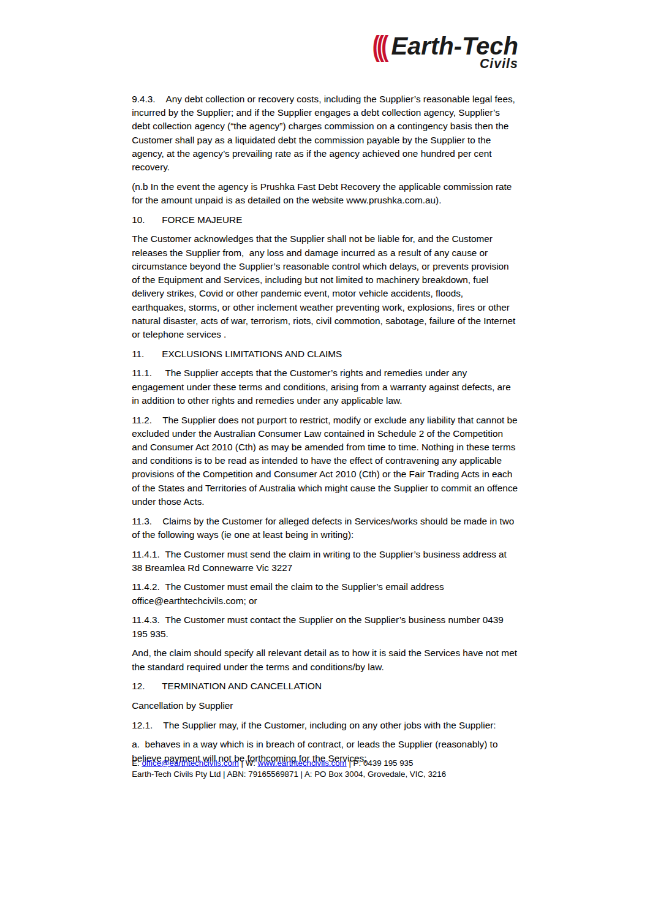((( Earth-Tech
Civils
9.4.3. Any debt collection or recovery costs, including the Supplier’s reasonable legal fees, incurred by the Supplier; and if the Supplier engages a debt collection agency, Supplier’s debt collection agency (“the agency”) charges commission on a contingency basis then the Customer shall pay as a liquidated debt the commission payable by the Supplier to the agency, at the agency’s prevailing rate as if the agency achieved one hundred per cent recovery.
(n.b In the event the agency is Prushka Fast Debt Recovery the applicable commission rate for the amount unpaid is as detailed on the website www.prushka.com.au).
10. FORCE MAJEURE
The Customer acknowledges that the Supplier shall not be liable for, and the Customer releases the Supplier from, any loss and damage incurred as a result of any cause or circumstance beyond the Supplier’s reasonable control which delays, or prevents provision of the Equipment and Services, including but not limited to machinery breakdown, fuel delivery strikes, Covid or other pandemic event, motor vehicle accidents, floods, earthquakes, storms, or other inclement weather preventing work, explosions, fires or other natural disaster, acts of war, terrorism, riots, civil commotion, sabotage, failure of the Internet or telephone services .
11. EXCLUSIONS LIMITATIONS AND CLAIMS
11.1. The Supplier accepts that the Customer’s rights and remedies under any engagement under these terms and conditions, arising from a warranty against defects, are in addition to other rights and remedies under any applicable law.
11.2. The Supplier does not purport to restrict, modify or exclude any liability that cannot be excluded under the Australian Consumer Law contained in Schedule 2 of the Competition and Consumer Act 2010 (Cth) as may be amended from time to time. Nothing in these terms and conditions is to be read as intended to have the effect of contravening any applicable provisions of the Competition and Consumer Act 2010 (Cth) or the Fair Trading Acts in each of the States and Territories of Australia which might cause the Supplier to commit an offence under those Acts.
11.3. Claims by the Customer for alleged defects in Services/works should be made in two of the following ways (ie one at least being in writing):
11.4.1. The Customer must send the claim in writing to the Supplier’s business address at 38 Breamlea Rd Connewarre Vic 3227
11.4.2. The Customer must email the claim to the Supplier’s email address office@earthtechcivils.com; or
11.4.3. The Customer must contact the Supplier on the Supplier’s business number 0439 195 935.
And, the claim should specify all relevant detail as to how it is said the Services have not met the standard required under the terms and conditions/by law.
12. TERMINATION AND CANCELLATION
Cancellation by Supplier
12.1. The Supplier may, if the Customer, including on any other jobs with the Supplier:
a. behaves in a way which is in breach of contract, or leads the Supplier (reasonably) to believe payment will not be forthcoming for the Services;
E: office@earthtechcivils.com | W: www.earthtechcivils.com | P: 0439 195 935
Earth-Tech Civils Pty Ltd | ABN: 79165569871 | A: PO Box 3004, Grovedale, VIC, 3216